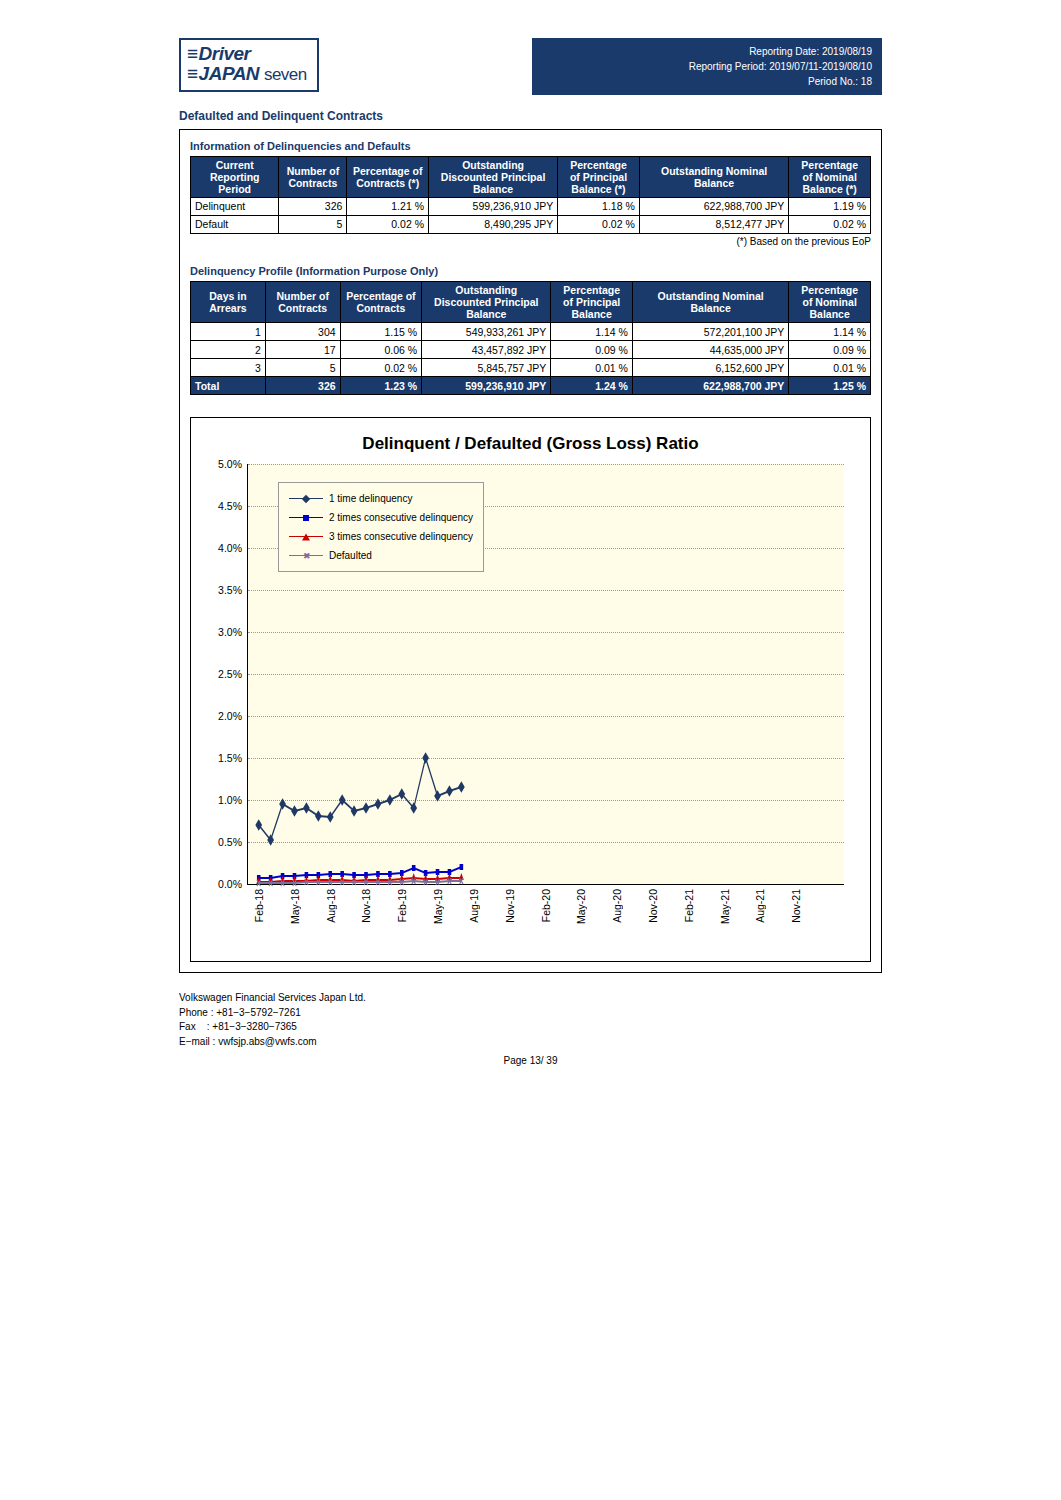Driver
JAPAN seven
Reporting Date: 2019/08/19
Reporting Period: 2019/07/11-2019/08/10
Period No.: 18
Defaulted and Delinquent Contracts
Information of Delinquencies and Defaults
| Current Reporting Period | Number of Contracts | Percentage of Contracts (*) | Outstanding Discounted Principal Balance | Percentage of Principal Balance (*) | Outstanding Nominal Balance | Percentage of Nominal Balance (*) |
| --- | --- | --- | --- | --- | --- | --- |
| Delinquent | 326 | 1.21 % | 599,236,910 JPY | 1.18 % | 622,988,700 JPY | 1.19 % |
| Default | 5 | 0.02 % | 8,490,295 JPY | 0.02 % | 8,512,477 JPY | 0.02 % |
(*) Based on the previous EoP
Delinquency Profile (Information Purpose Only)
| Days in Arrears | Number of Contracts | Percentage of Contracts | Outstanding Discounted Principal Balance | Percentage of Principal Balance | Outstanding Nominal Balance | Percentage of Nominal Balance |
| --- | --- | --- | --- | --- | --- | --- |
| 1 | 304 | 1.15 % | 549,933,261 JPY | 1.14 % | 572,201,100 JPY | 1.14 % |
| 2 | 17 | 0.06 % | 43,457,892 JPY | 0.09 % | 44,635,000 JPY | 0.09 % |
| 3 | 5 | 0.02 % | 5,845,757 JPY | 0.01 % | 6,152,600 JPY | 0.01 % |
| Total | 326 | 1.23 % | 599,236,910 JPY | 1.24 % | 622,988,700 JPY | 1.25 % |
Delinquent / Defaulted (Gross Loss) Ratio
5.0%
4.5%
4.0%
3.5%
3.0%
2.5%
2.0%
1.5%
1.0%
0.5%
0.0%
1 time delinquency
2 times consecutive delinquency
3 times consecutive delinquency
✖Defaulted
Feb-18
May-18
Aug-18
Nov-18
Feb-19
May-19
Aug-19
Nov-19
Feb-20
May-20
Aug-20
Nov-20
Feb-21
May-21
Aug-21
Nov-21
Volkswagen Financial Services Japan Ltd.
Phone : +81−3−5792−7261
Fax : +81−3−3280−7365
E−mail : vwfsjp.abs@vwfs.com
Page 13/ 39